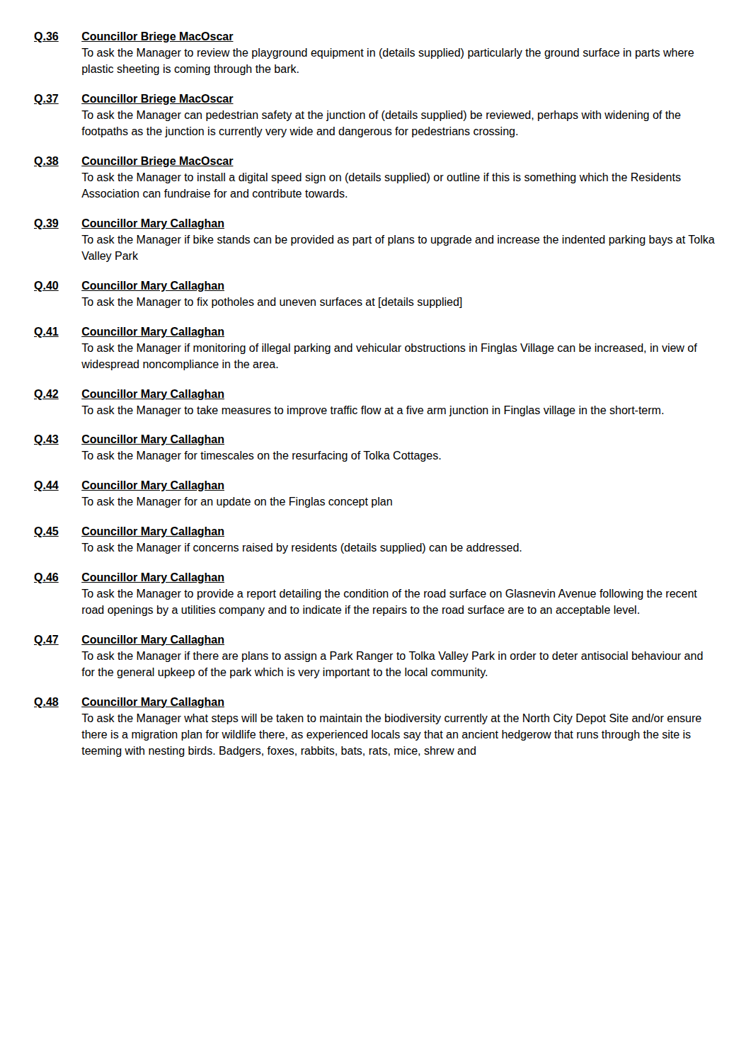Q.36
Councillor Briege MacOscar To ask the Manager to review the playground equipment in (details supplied) particularly the ground surface in parts where plastic sheeting is coming through the bark.
Q.37
Councillor Briege MacOscar To ask the Manager can pedestrian safety at the junction of (details supplied) be reviewed, perhaps with widening of the footpaths as the junction is currently very wide and dangerous for pedestrians crossing.
Q.38
Councillor Briege MacOscar To ask the Manager to install a digital speed sign on (details supplied) or outline if this is something which the Residents Association can fundraise for and contribute towards.
Q.39
Councillor Mary Callaghan To ask the Manager if bike stands can be provided as part of plans to upgrade and increase the indented parking bays at Tolka Valley Park
Q.40
Councillor Mary Callaghan To ask the Manager to fix potholes and uneven surfaces at [details supplied]
Q.41
Councillor Mary Callaghan To ask the Manager if monitoring of illegal parking and vehicular obstructions in Finglas Village can be increased, in view of widespread noncompliance in the area.
Q.42
Councillor Mary Callaghan To ask the Manager to take measures to improve traffic flow at a five arm junction in Finglas village in the short-term.
Q.43
Councillor Mary Callaghan To ask the Manager for timescales on the resurfacing of Tolka Cottages.
Q.44
Councillor Mary Callaghan To ask the Manager for an update on the Finglas concept plan
Q.45
Councillor Mary Callaghan To ask the Manager if concerns raised by residents (details supplied) can be addressed.
Q.46
Councillor Mary Callaghan To ask the Manager to provide a report detailing the condition of the road surface on Glasnevin Avenue following the recent road openings by a utilities company and to indicate if the repairs to the road surface are to an acceptable level.
Q.47
Councillor Mary Callaghan To ask the Manager if there are plans to assign a Park Ranger to Tolka Valley Park in order to deter antisocial behaviour and for the general upkeep of the park which is very important to the local community.
Q.48
Councillor Mary Callaghan To ask the Manager what steps will be taken to maintain the biodiversity currently at the North City Depot Site and/or ensure there is a migration plan for wildlife there, as experienced locals say that an ancient hedgerow that runs through the site is teeming with nesting birds. Badgers, foxes, rabbits, bats, rats, mice, shrew and